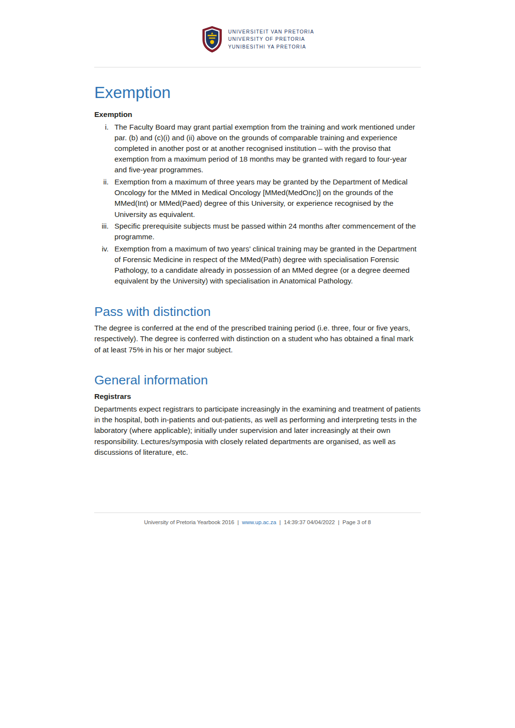Universiteit van Pretoria
University of Pretoria
Yunibesithi ya Pretoria
Exemption
Exemption
The Faculty Board may grant partial exemption from the training and work mentioned under par. (b) and (c)(i) and (ii) above on the grounds of comparable training and experience completed in another post or at another recognised institution – with the proviso that exemption from a maximum period of 18 months may be granted with regard to four-year and five-year programmes.
Exemption from a maximum of three years may be granted by the Department of Medical Oncology for the MMed in Medical Oncology [MMed(MedOnc)] on the grounds of the MMed(Int) or MMed(Paed) degree of this University, or experience recognised by the University as equivalent.
Specific prerequisite subjects must be passed within 24 months after commencement of the programme.
Exemption from a maximum of two years' clinical training may be granted in the Department of Forensic Medicine in respect of the MMed(Path) degree with specialisation Forensic Pathology, to a candidate already in possession of an MMed degree (or a degree deemed equivalent by the University) with specialisation in Anatomical Pathology.
Pass with distinction
The degree is conferred at the end of the prescribed training period (i.e. three, four or five years, respectively). The degree is conferred with distinction on a student who has obtained a final mark of at least 75% in his or her major subject.
General information
Registrars
Departments expect registrars to participate increasingly in the examining and treatment of patients in the hospital, both in-patients and out-patients, as well as performing and interpreting tests in the laboratory (where applicable); initially under supervision and later increasingly at their own responsibility. Lectures/symposia with closely related departments are organised, as well as discussions of literature, etc.
University of Pretoria Yearbook 2016 | www.up.ac.za | 14:39:37 04/04/2022 | Page 3 of 8